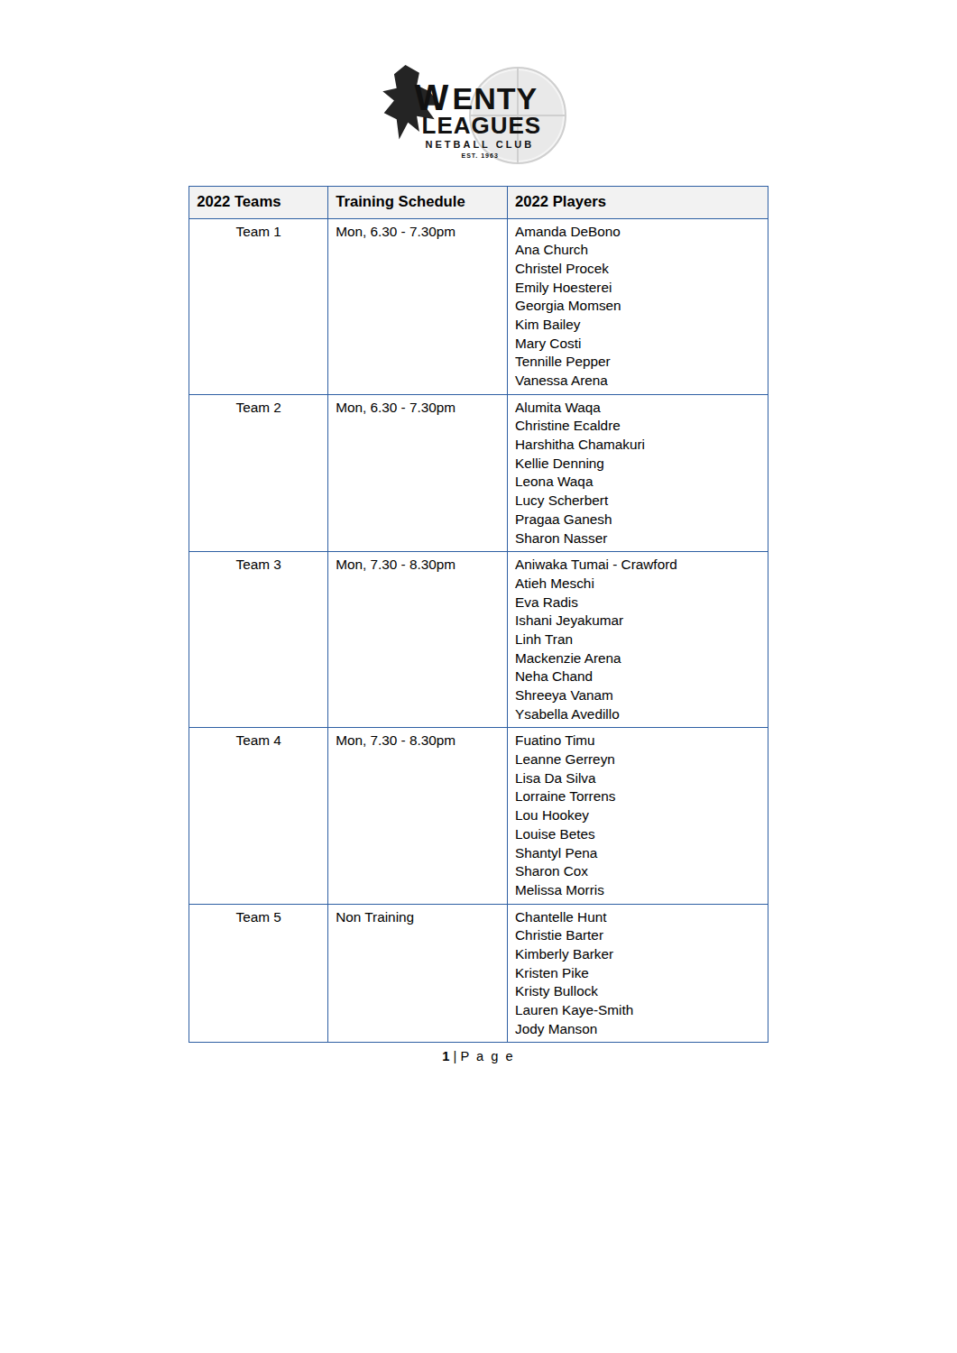W
ENTY
LEAGUES
NETBALL CLUB
EST. 1963
| 2022 Teams | Training Schedule | 2022 Players |
| --- | --- | --- |
| Team 1 | Mon, 6.30 - 7.30pm | Amanda DeBono Ana Church Christel Procek Emily Hoesterei Georgia Momsen Kim Bailey Mary Costi Tennille Pepper Vanessa Arena |
| Team 2 | Mon, 6.30 - 7.30pm | Alumita Waqa Christine Ecaldre Harshitha Chamakuri Kellie Denning Leona Waqa Lucy Scherbert Pragaa Ganesh Sharon Nasser |
| Team 3 | Mon, 7.30 - 8.30pm | Aniwaka Tumai - Crawford Atieh Meschi Eva Radis Ishani Jeyakumar Linh Tran Mackenzie Arena Neha Chand Shreeya Vanam Ysabella Avedillo |
| Team 4 | Mon, 7.30 - 8.30pm | Fuatino Timu Leanne Gerreyn Lisa Da Silva Lorraine Torrens Lou Hookey Louise Betes Shantyl Pena Sharon Cox Melissa Morris |
| Team 5 | Non Training | Chantelle Hunt Christie Barter Kimberly Barker Kristen Pike Kristy Bullock Lauren Kaye-Smith Jody Manson |
1 | P a g e